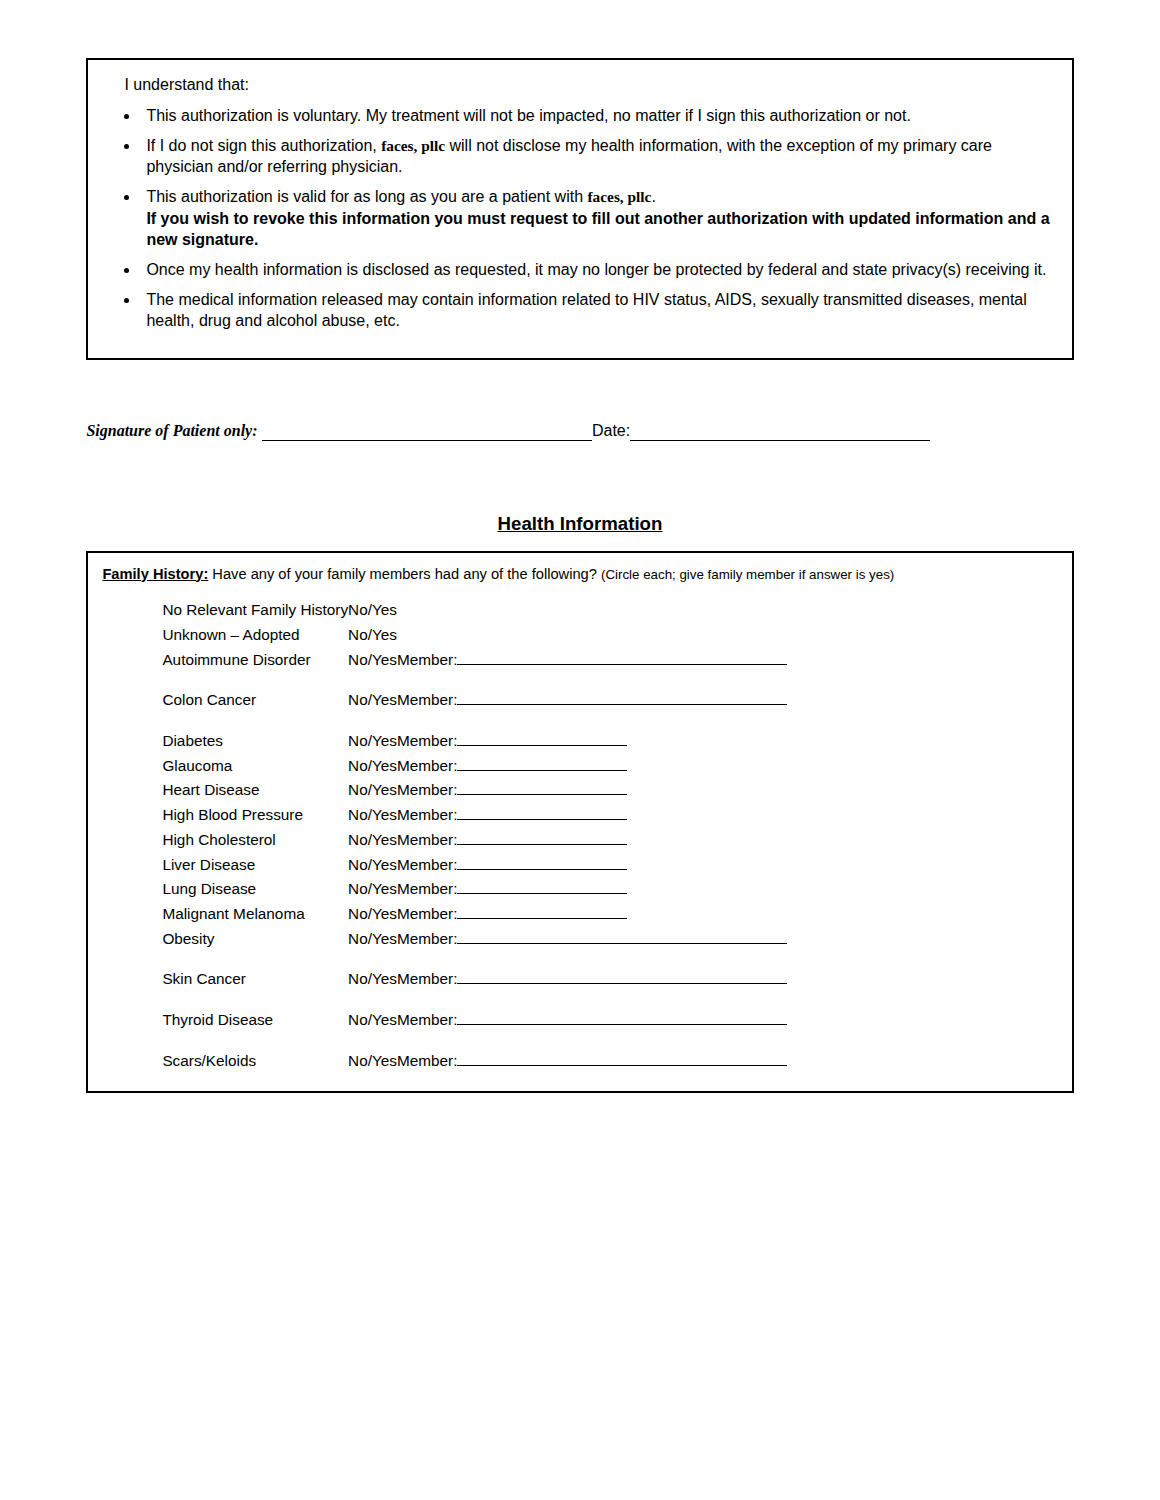I understand that:
This authorization is voluntary. My treatment will not be impacted, no matter if I sign this authorization or not.
If I do not sign this authorization, faces, pllc will not disclose my health information, with the exception of my primary care physician and/or referring physician.
This authorization is valid for as long as you are a patient with faces, pllc.
If you wish to revoke this information you must request to fill out another authorization with updated information and a new signature.
Once my health information is disclosed as requested, it may no longer be protected by federal and state privacy(s) receiving it.
The medical information released may contain information related to HIV status, AIDS, sexually transmitted diseases, mental health, drug and alcohol abuse, etc.
Signature of Patient only: Date:
Health Information
Family History: Have any of your family members had any of the following? (Circle each; give family member if answer is yes)
| No Relevant Family History | No/Yes | | |
| Unknown – Adopted | No/Yes | | |
| Autoimmune Disorder | No/Yes | Member: | |
| Colon Cancer | No/Yes | Member: | |
| Diabetes | No/Yes | Member: | |
| Glaucoma | No/Yes | Member: | |
| Heart Disease | No/Yes | Member: | |
| High Blood Pressure | No/Yes | Member: | |
| High Cholesterol | No/Yes | Member: | |
| Liver Disease | No/Yes | Member: | |
| Lung Disease | No/Yes | Member: | |
| Malignant Melanoma | No/Yes | Member: | |
| Obesity | No/Yes | Member: | |
| Skin Cancer | No/Yes | Member: | |
| Thyroid Disease | No/Yes | Member: | |
| Scars/Keloids | No/Yes | Member: | |